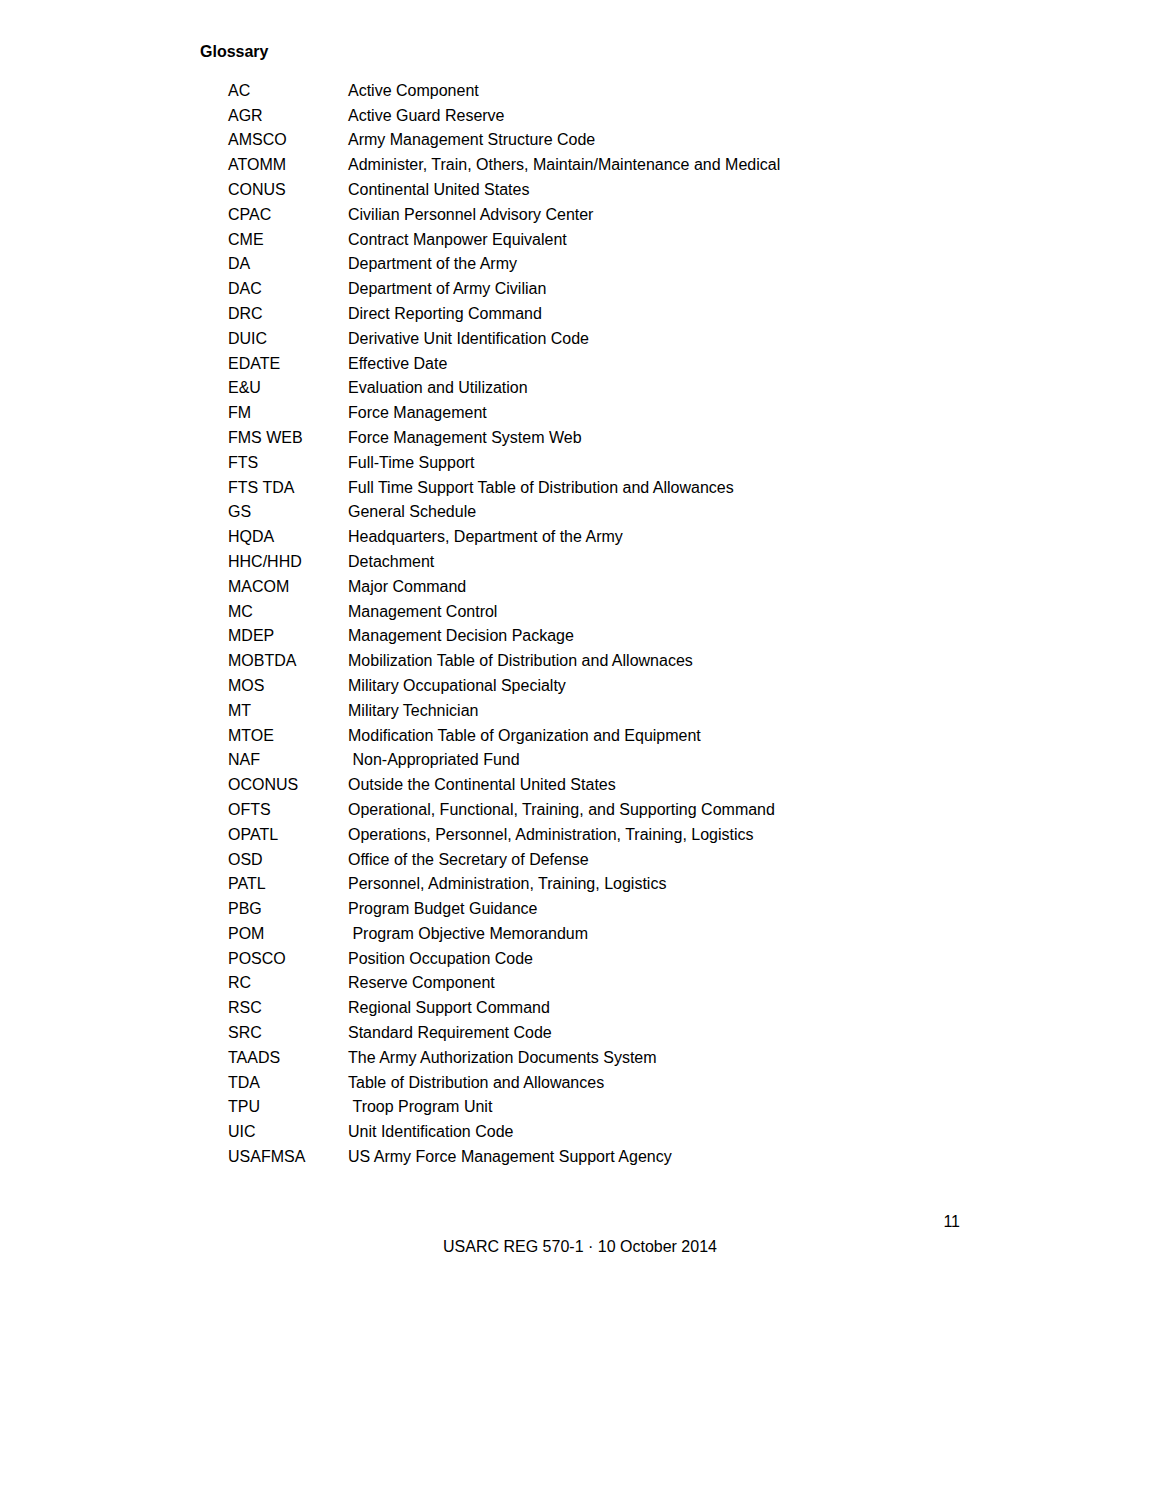Glossary
AC
Active Component
AGR
Active Guard Reserve
AMSCO
Army Management Structure Code
ATOMM
Administer, Train, Others, Maintain/Maintenance and Medical
CONUS
Continental United States
CPAC
Civilian Personnel Advisory Center
CME
Contract Manpower Equivalent
DA
Department of the Army
DAC
Department of Army Civilian
DRC
Direct Reporting Command
DUIC
Derivative Unit Identification Code
EDATE
Effective Date
E&U
Evaluation and Utilization
FM
Force Management
FMS WEB
Force Management System Web
FTS
Full-Time Support
FTS TDA
Full Time Support Table of Distribution and Allowances
GS
General Schedule
HQDA
Headquarters, Department of the Army
HHC/HHD
Detachment
MACOM
Major Command
MC
Management Control
MDEP
Management Decision Package
MOBTDA
Mobilization Table of Distribution and Allownaces
MOS
Military Occupational Specialty
MT
Military Technician
MTOE
Modification Table of Organization and Equipment
NAF
Non-Appropriated Fund
OCONUS
Outside the Continental United States
OFTS
Operational, Functional, Training, and Supporting Command
OPATL
Operations, Personnel, Administration, Training, Logistics
OSD
Office of the Secretary of Defense
PATL
Personnel, Administration, Training, Logistics
PBG
Program Budget Guidance
POM
Program Objective Memorandum
POSCO
Position Occupation Code
RC
Reserve Component
RSC
Regional Support Command
SRC
Standard Requirement Code
TAADS
The Army Authorization Documents System
TDA
Table of Distribution and Allowances
TPU
Troop Program Unit
UIC
Unit Identification Code
USAFMSA
US Army Force Management Support Agency
11
USARC REG 570-1 · 10 October 2014